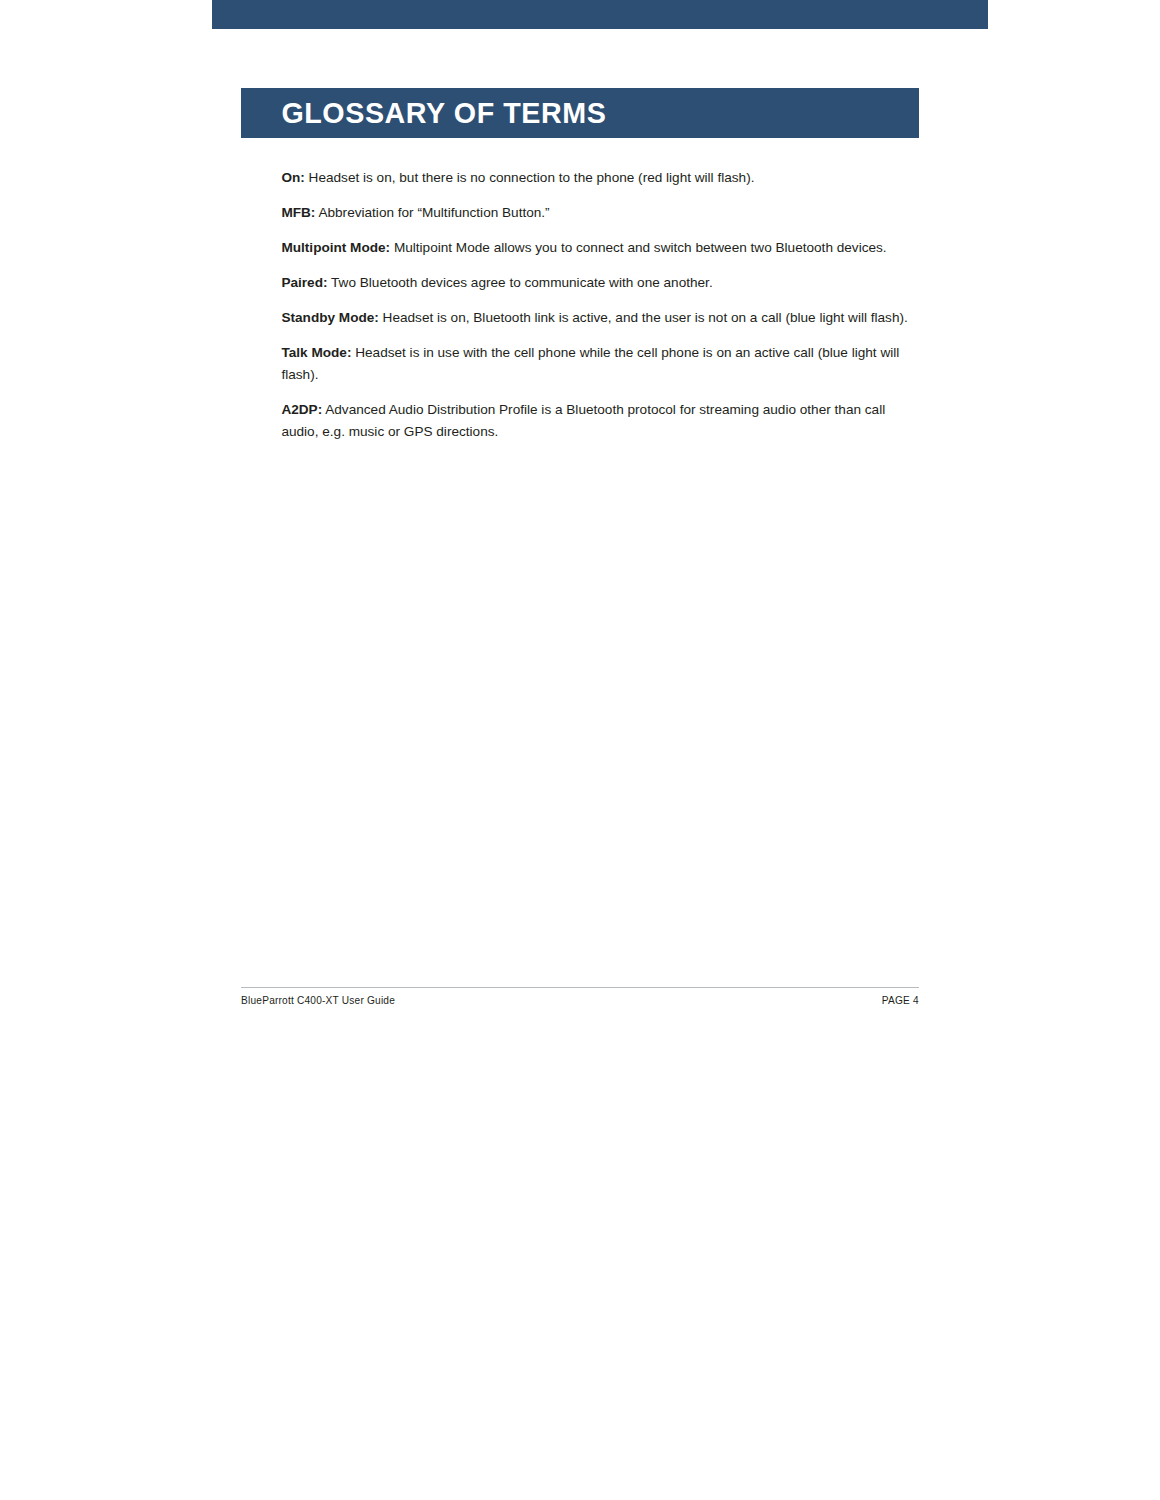Glossary of Terms
On: Headset is on, but there is no connection to the phone (red light will flash).
MFB: Abbreviation for “Multifunction Button.”
Multipoint Mode: Multipoint Mode allows you to connect and switch between two Bluetooth devices.
Paired: Two Bluetooth devices agree to communicate with one another.
Standby Mode: Headset is on, Bluetooth link is active, and the user is not on a call (blue light will flash).
Talk Mode: Headset is in use with the cell phone while the cell phone is on an active call (blue light will flash).
A2DP: Advanced Audio Distribution Profile is a Bluetooth protocol for streaming audio other than call audio, e.g. music or GPS directions.
BlueParrott C400-XT User Guide
PAGE 4